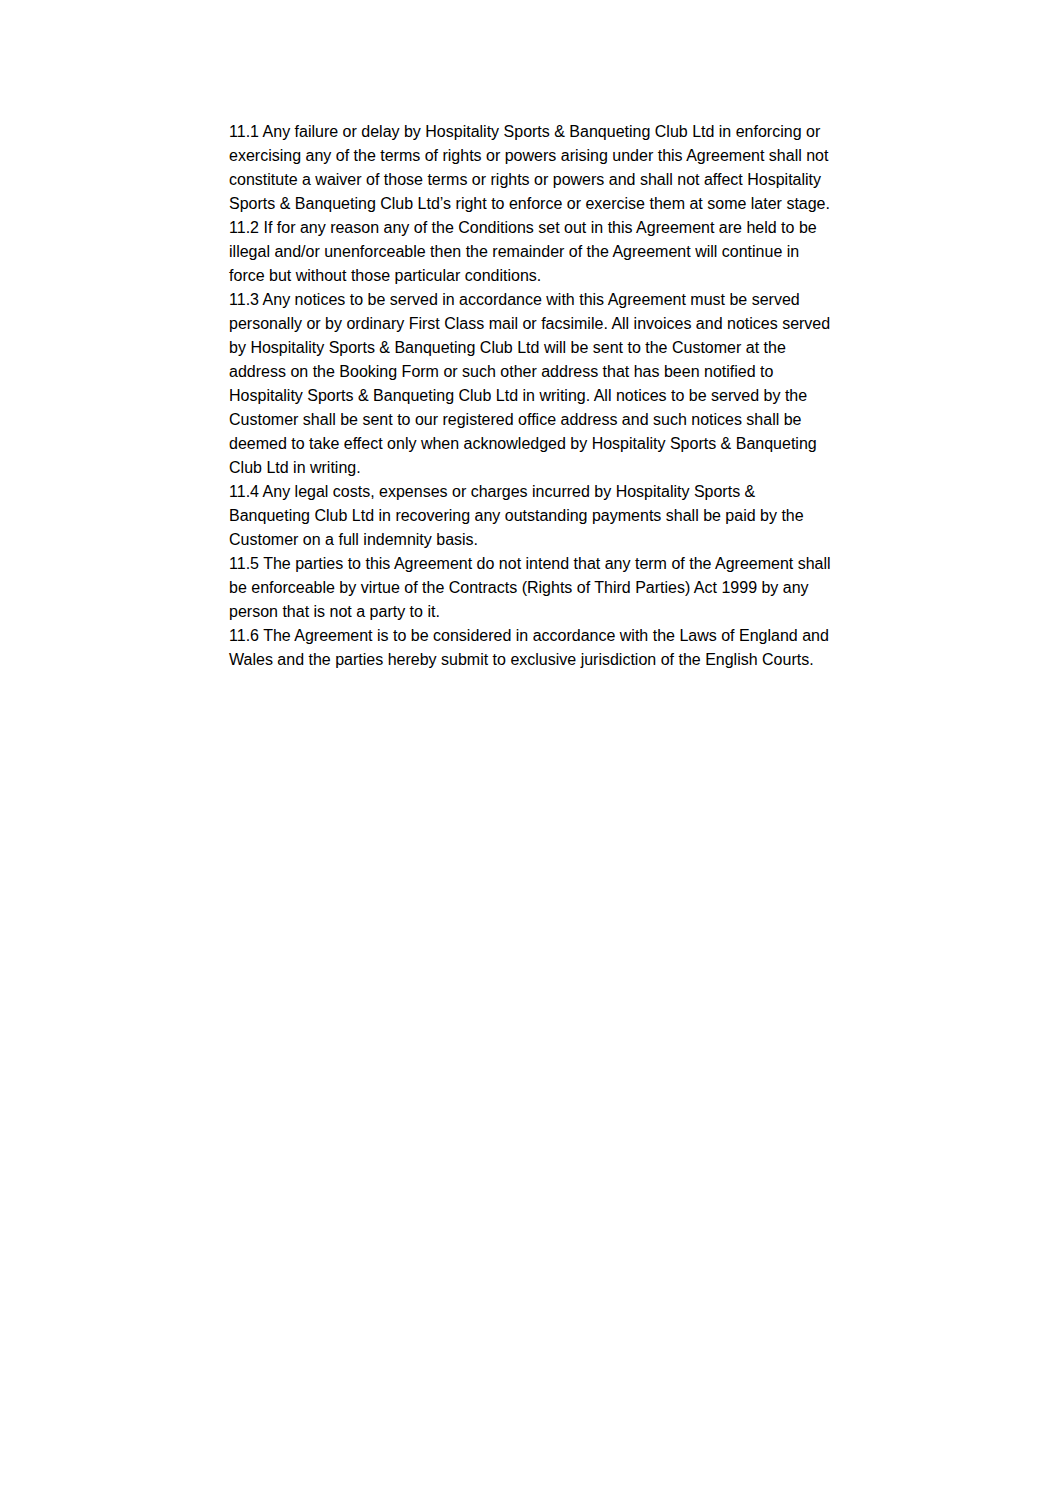11.1 Any failure or delay by Hospitality Sports & Banqueting Club Ltd in enforcing or exercising any of the terms of rights or powers arising under this Agreement shall not constitute a waiver of those terms or rights or powers and shall not affect Hospitality Sports & Banqueting Club Ltd’s right to enforce or exercise them at some later stage.
11.2 If for any reason any of the Conditions set out in this Agreement are held to be illegal and/or unenforceable then the remainder of the Agreement will continue in force but without those particular conditions.
11.3 Any notices to be served in accordance with this Agreement must be served personally or by ordinary First Class mail or facsimile. All invoices and notices served by Hospitality Sports & Banqueting Club Ltd will be sent to the Customer at the address on the Booking Form or such other address that has been notified to Hospitality Sports & Banqueting Club Ltd in writing. All notices to be served by the Customer shall be sent to our registered office address and such notices shall be deemed to take effect only when acknowledged by Hospitality Sports & Banqueting Club Ltd in writing.
11.4 Any legal costs, expenses or charges incurred by Hospitality Sports & Banqueting Club Ltd in recovering any outstanding payments shall be paid by the Customer on a full indemnity basis.
11.5 The parties to this Agreement do not intend that any term of the Agreement shall be enforceable by virtue of the Contracts (Rights of Third Parties) Act 1999 by any person that is not a party to it.
11.6 The Agreement is to be considered in accordance with the Laws of England and Wales and the parties hereby submit to exclusive jurisdiction of the English Courts.